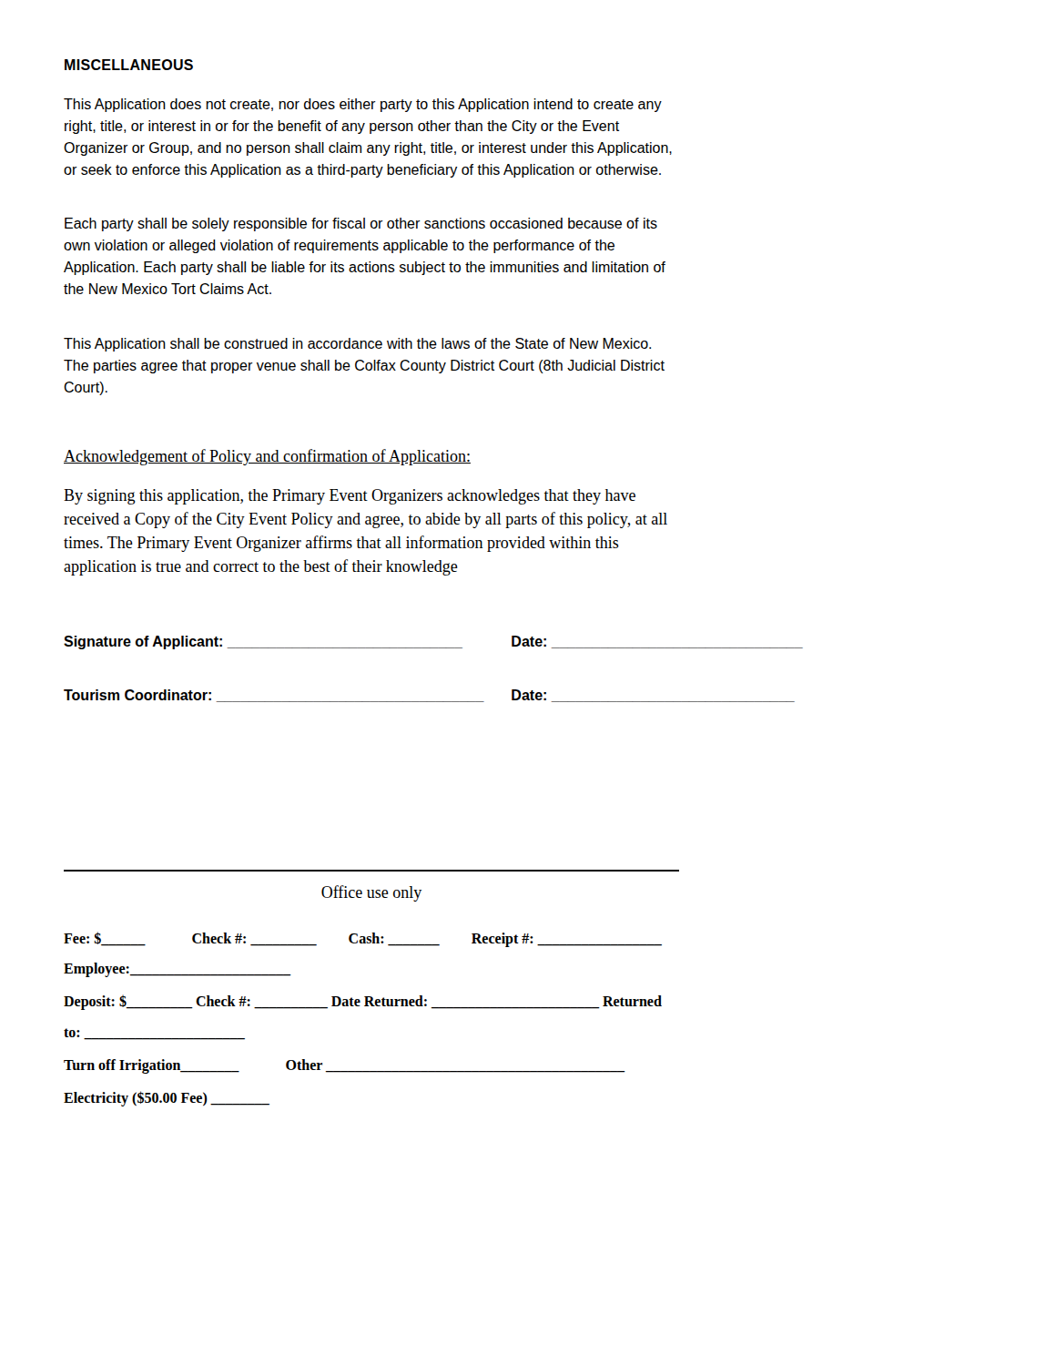MISCELLANEOUS
This Application does not create, nor does either party to this Application intend to create any right, title, or interest in or for the benefit of any person other than the City or the Event Organizer or Group, and no person shall claim any right, title, or interest under this Application, or seek to enforce this Application as a third-party beneficiary of this Application or otherwise.
Each party shall be solely responsible for fiscal or other sanctions occasioned because of its own violation or alleged violation of requirements applicable to the performance of the Application. Each party shall be liable for its actions subject to the immunities and limitation of the New Mexico Tort Claims Act.
This Application shall be construed in accordance with the laws of the State of New Mexico. The parties agree that proper venue shall be Colfax County District Court (8th Judicial District Court).
Acknowledgement of Policy and confirmation of Application:
By signing this application, the Primary Event Organizers acknowledges that they have received a Copy of the City Event Policy and agree, to abide by all parts of this policy, at all times. The Primary Event Organizer affirms that all information provided within this application is true and correct to the best of their knowledge
| Signature of Applicant: _____________________________ | Date: _______________________________ |
| Tourism Coordinator: _________________________________ | Date: ______________________________ |
Office use only
Fee: $______ Check #: _________ Cash: _______ Receipt #: _________________ Employee:______________________
Deposit: $_________ Check #: __________ Date Returned: _______________________ Returned to: ______________________
Turn off Irrigation________ Other _________________________________________
Electricity ($50.00 Fee) ________